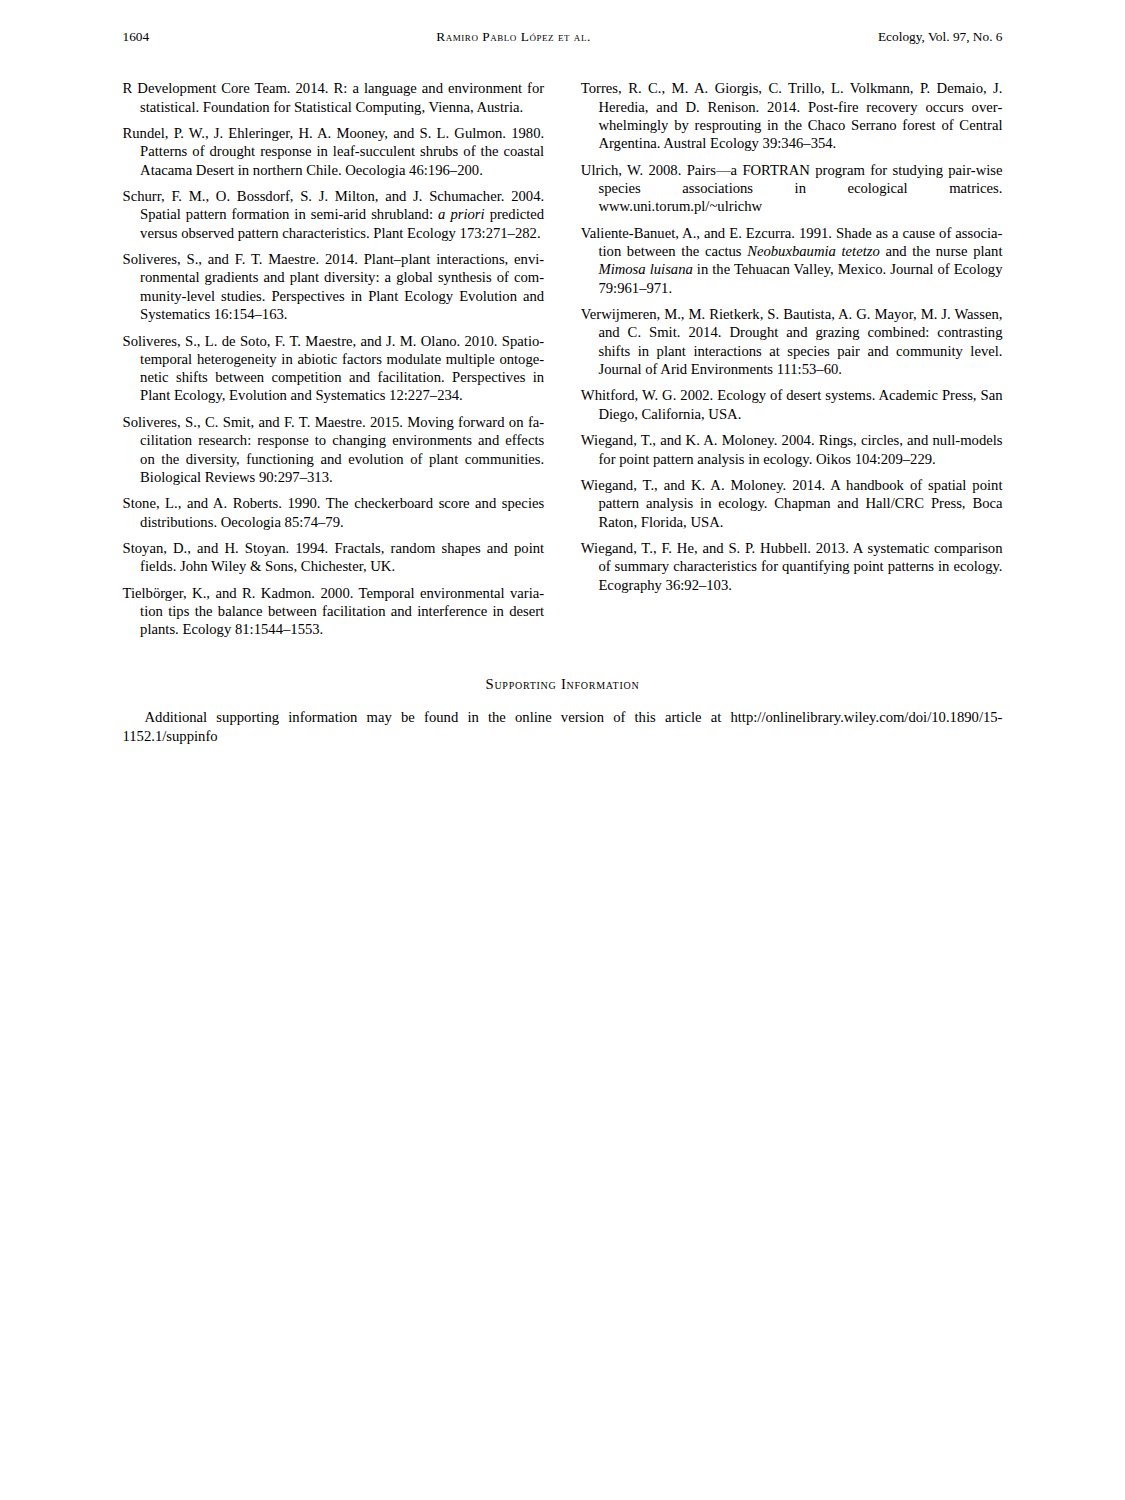1604 Ramiro Pablo López et al. Ecology, Vol. 97, No. 6
R Development Core Team. 2014. R: a language and environment for statistical. Foundation for Statistical Computing, Vienna, Austria.
Rundel, P. W., J. Ehleringer, H. A. Mooney, and S. L. Gulmon. 1980. Patterns of drought response in leaf-succulent shrubs of the coastal Atacama Desert in northern Chile. Oecologia 46:196–200.
Schurr, F. M., O. Bossdorf, S. J. Milton, and J. Schumacher. 2004. Spatial pattern formation in semi-arid shrubland: a priori predicted versus observed pattern characteristics. Plant Ecology 173:271–282.
Soliveres, S., and F. T. Maestre. 2014. Plant–plant interactions, environmental gradients and plant diversity: a global synthesis of community-level studies. Perspectives in Plant Ecology Evolution and Systematics 16:154–163.
Soliveres, S., L. de Soto, F. T. Maestre, and J. M. Olano. 2010. Spatio-temporal heterogeneity in abiotic factors modulate multiple ontogenetic shifts between competition and facilitation. Perspectives in Plant Ecology, Evolution and Systematics 12:227–234.
Soliveres, S., C. Smit, and F. T. Maestre. 2015. Moving forward on facilitation research: response to changing environments and effects on the diversity, functioning and evolution of plant communities. Biological Reviews 90:297–313.
Stone, L., and A. Roberts. 1990. The checkerboard score and species distributions. Oecologia 85:74–79.
Stoyan, D., and H. Stoyan. 1994. Fractals, random shapes and point fields. John Wiley & Sons, Chichester, UK.
Tielbörger, K., and R. Kadmon. 2000. Temporal environmental variation tips the balance between facilitation and interference in desert plants. Ecology 81:1544–1553.
Torres, R. C., M. A. Giorgis, C. Trillo, L. Volkmann, P. Demaio, J. Heredia, and D. Renison. 2014. Post-fire recovery occurs overwhelmingly by resprouting in the Chaco Serrano forest of Central Argentina. Austral Ecology 39:346–354.
Ulrich, W. 2008. Pairs—a FORTRAN program for studying pair-wise species associations in ecological matrices. www.uni.torum.pl/~ulrichw
Valiente-Banuet, A., and E. Ezcurra. 1991. Shade as a cause of association between the cactus Neobuxbaumia tetetzo and the nurse plant Mimosa luisana in the Tehuacan Valley, Mexico. Journal of Ecology 79:961–971.
Verwijmeren, M., M. Rietkerk, S. Bautista, A. G. Mayor, M. J. Wassen, and C. Smit. 2014. Drought and grazing combined: contrasting shifts in plant interactions at species pair and community level. Journal of Arid Environments 111:53–60.
Whitford, W. G. 2002. Ecology of desert systems. Academic Press, San Diego, California, USA.
Wiegand, T., and K. A. Moloney. 2004. Rings, circles, and null-models for point pattern analysis in ecology. Oikos 104:209–229.
Wiegand, T., and K. A. Moloney. 2014. A handbook of spatial point pattern analysis in ecology. Chapman and Hall/CRC Press, Boca Raton, Florida, USA.
Wiegand, T., F. He, and S. P. Hubbell. 2013. A systematic comparison of summary characteristics for quantifying point patterns in ecology. Ecography 36:92–103.
Supporting Information
Additional supporting information may be found in the online version of this article at http://onlinelibrary.wiley.com/doi/10.1890/15-1152.1/suppinfo